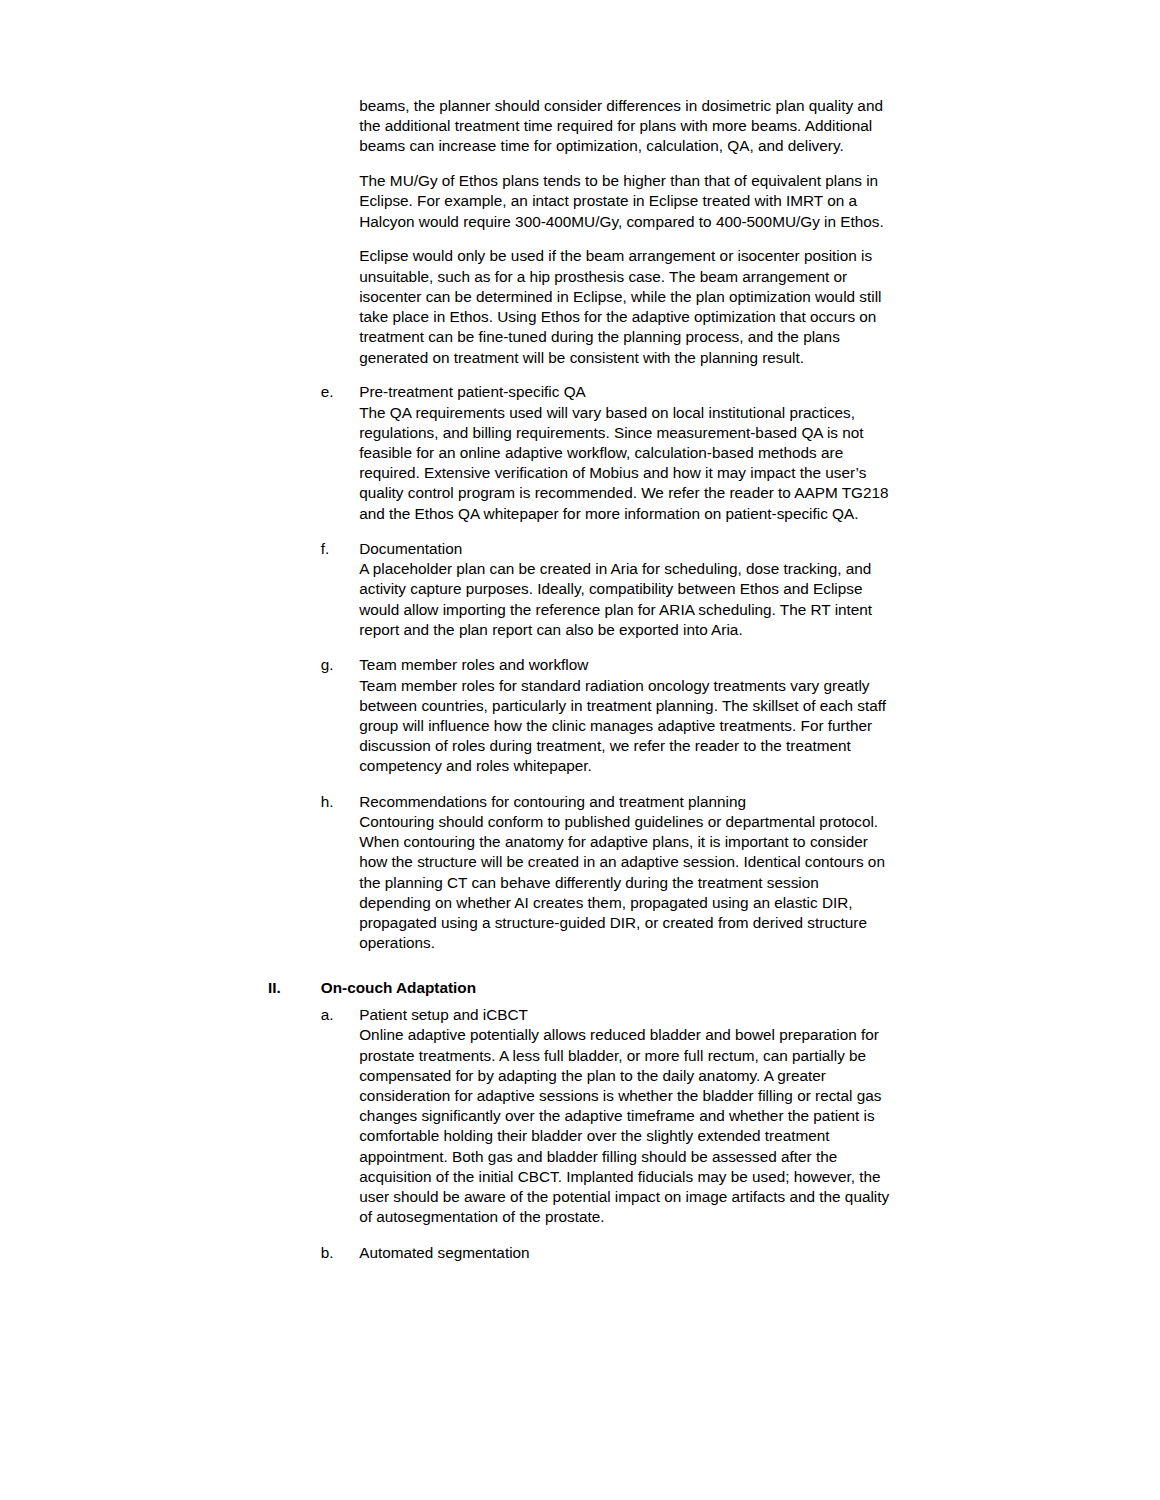beams, the planner should consider differences in dosimetric plan quality and the additional treatment time required for plans with more beams. Additional beams can increase time for optimization, calculation, QA, and delivery.
The MU/Gy of Ethos plans tends to be higher than that of equivalent plans in Eclipse. For example, an intact prostate in Eclipse treated with IMRT on a Halcyon would require 300-400MU/Gy, compared to 400-500MU/Gy in Ethos.
Eclipse would only be used if the beam arrangement or isocenter position is unsuitable, such as for a hip prosthesis case. The beam arrangement or isocenter can be determined in Eclipse, while the plan optimization would still take place in Ethos. Using Ethos for the adaptive optimization that occurs on treatment can be fine-tuned during the planning process, and the plans generated on treatment will be consistent with the planning result.
e.
Pre-treatment patient-specific QA
The QA requirements used will vary based on local institutional practices, regulations, and billing requirements. Since measurement-based QA is not feasible for an online adaptive workflow, calculation-based methods are required. Extensive verification of Mobius and how it may impact the user’s quality control program is recommended. We refer the reader to AAPM TG218 and the Ethos QA whitepaper for more information on patient-specific QA.
f.
Documentation
A placeholder plan can be created in Aria for scheduling, dose tracking, and activity capture purposes. Ideally, compatibility between Ethos and Eclipse would allow importing the reference plan for ARIA scheduling. The RT intent report and the plan report can also be exported into Aria.
g.
Team member roles and workflow
Team member roles for standard radiation oncology treatments vary greatly between countries, particularly in treatment planning. The skillset of each staff group will influence how the clinic manages adaptive treatments. For further discussion of roles during treatment, we refer the reader to the treatment competency and roles whitepaper.
h.
Recommendations for contouring and treatment planning
Contouring should conform to published guidelines or departmental protocol. When contouring the anatomy for adaptive plans, it is important to consider how the structure will be created in an adaptive session. Identical contours on the planning CT can behave differently during the treatment session depending on whether AI creates them, propagated using an elastic DIR, propagated using a structure-guided DIR, or created from derived structure operations.
II.
On-couch Adaptation
a.
Patient setup and iCBCT
Online adaptive potentially allows reduced bladder and bowel preparation for prostate treatments. A less full bladder, or more full rectum, can partially be compensated for by adapting the plan to the daily anatomy. A greater consideration for adaptive sessions is whether the bladder filling or rectal gas changes significantly over the adaptive timeframe and whether the patient is comfortable holding their bladder over the slightly extended treatment appointment. Both gas and bladder filling should be assessed after the acquisition of the initial CBCT. Implanted fiducials may be used; however, the user should be aware of the potential impact on image artifacts and the quality of autosegmentation of the prostate.
b.
Automated segmentation